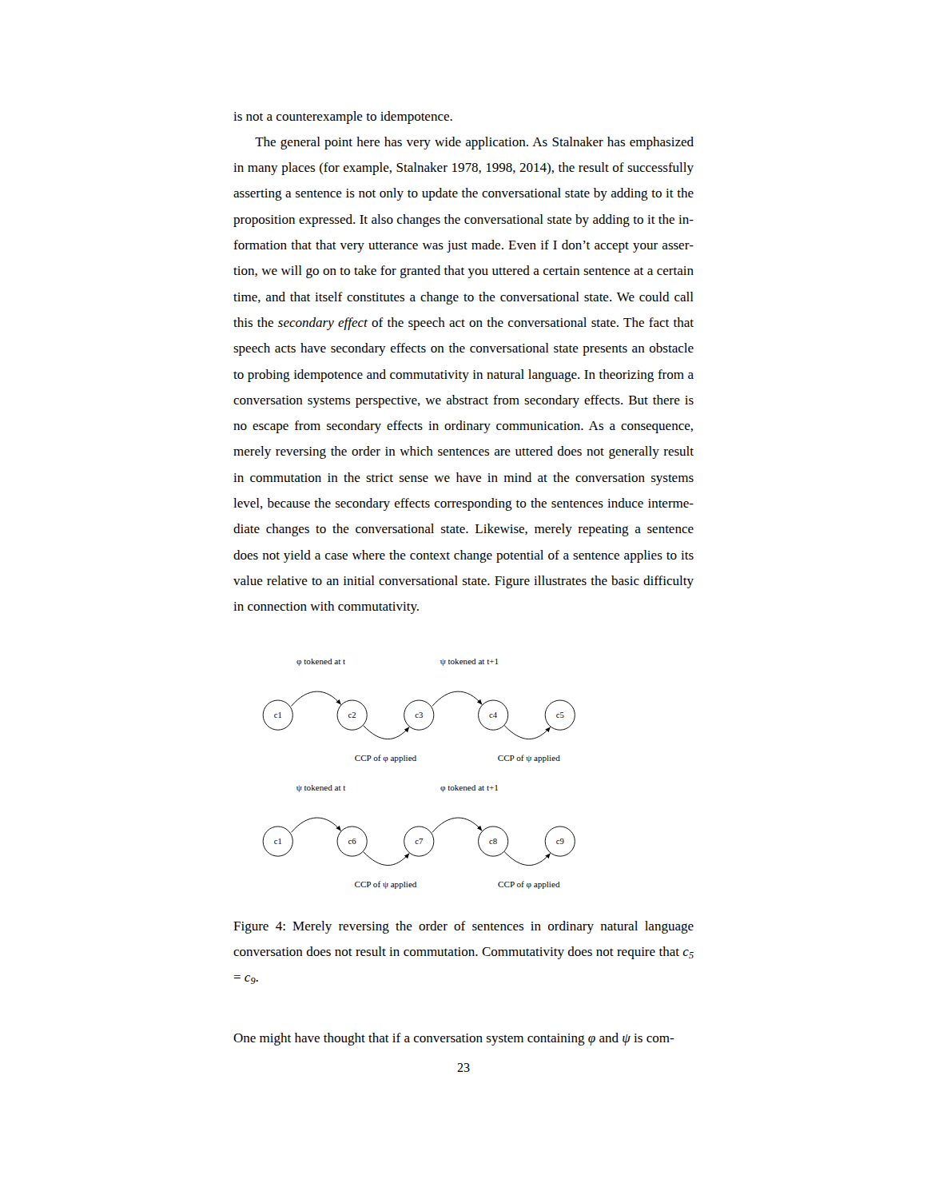is not a counterexample to idempotence.
The general point here has very wide application. As Stalnaker has emphasized in many places (for example, Stalnaker 1978, 1998, 2014), the result of successfully asserting a sentence is not only to update the conversational state by adding to it the proposition expressed. It also changes the conversational state by adding to it the information that that very utterance was just made. Even if I don’t accept your assertion, we will go on to take for granted that you uttered a certain sentence at a certain time, and that itself constitutes a change to the conversational state. We could call this the secondary effect of the speech act on the conversational state. The fact that speech acts have secondary effects on the conversational state presents an obstacle to probing idempotence and commutativity in natural language. In theorizing from a conversation systems perspective, we abstract from secondary effects. But there is no escape from secondary effects in ordinary communication. As a consequence, merely reversing the order in which sentences are uttered does not generally result in commutation in the strict sense we have in mind at the conversation systems level, because the secondary effects corresponding to the sentences induce intermediate changes to the conversational state. Likewise, merely repeating a sentence does not yield a case where the context change potential of a sentence applies to its value relative to an initial conversational state. Figure illustrates the basic difficulty in connection with commutativity.
φ tokened at t ψ tokened at t+1 c1 c2 c3 c4 c5 CCP of φ applied CCP of ψ applied ψ tokened at t φ tokened at t+1 c1 c6 c7 c8 c9 CCP of ψ applied CCP of φ applied
Figure 4: Merely reversing the order of sentences in ordinary natural language conversation does not result in commutation. Commutativity does not require that c5 = c9.
One might have thought that if a conversation system containing φ and ψ is com-
23